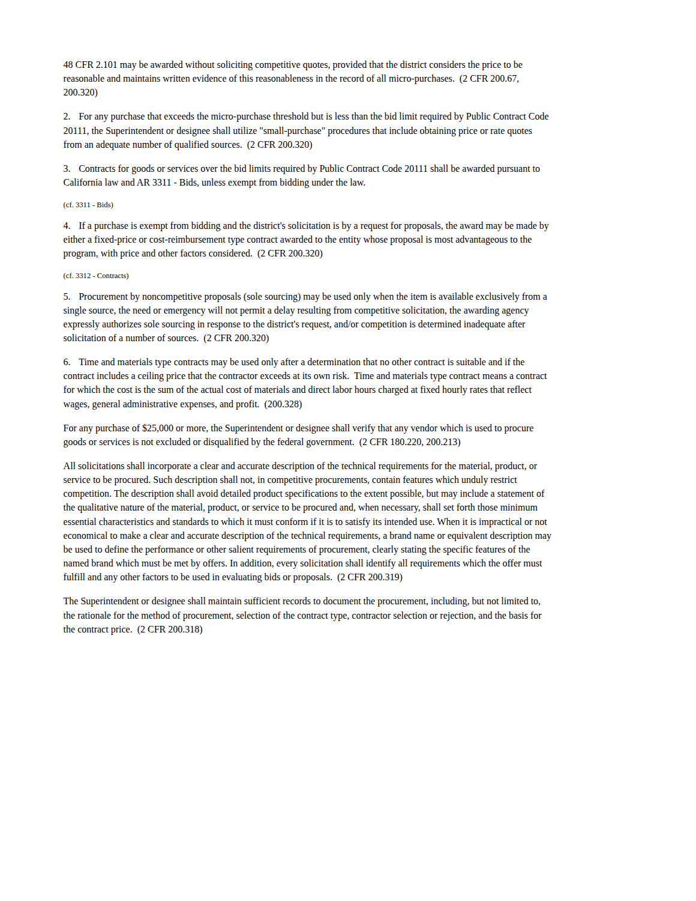48 CFR 2.101 may be awarded without soliciting competitive quotes, provided that the district considers the price to be reasonable and maintains written evidence of this reasonableness in the record of all micro-purchases. (2 CFR 200.67, 200.320)
2. For any purchase that exceeds the micro-purchase threshold but is less than the bid limit required by Public Contract Code 20111, the Superintendent or designee shall utilize "small-purchase" procedures that include obtaining price or rate quotes from an adequate number of qualified sources. (2 CFR 200.320)
3. Contracts for goods or services over the bid limits required by Public Contract Code 20111 shall be awarded pursuant to California law and AR 3311 - Bids, unless exempt from bidding under the law.
(cf. 3311 - Bids)
4. If a purchase is exempt from bidding and the district's solicitation is by a request for proposals, the award may be made by either a fixed-price or cost-reimbursement type contract awarded to the entity whose proposal is most advantageous to the program, with price and other factors considered. (2 CFR 200.320)
(cf. 3312 - Contracts)
5. Procurement by noncompetitive proposals (sole sourcing) may be used only when the item is available exclusively from a single source, the need or emergency will not permit a delay resulting from competitive solicitation, the awarding agency expressly authorizes sole sourcing in response to the district's request, and/or competition is determined inadequate after solicitation of a number of sources. (2 CFR 200.320)
6. Time and materials type contracts may be used only after a determination that no other contract is suitable and if the contract includes a ceiling price that the contractor exceeds at its own risk. Time and materials type contract means a contract for which the cost is the sum of the actual cost of materials and direct labor hours charged at fixed hourly rates that reflect wages, general administrative expenses, and profit. (200.328)
For any purchase of $25,000 or more, the Superintendent or designee shall verify that any vendor which is used to procure goods or services is not excluded or disqualified by the federal government. (2 CFR 180.220, 200.213)
All solicitations shall incorporate a clear and accurate description of the technical requirements for the material, product, or service to be procured. Such description shall not, in competitive procurements, contain features which unduly restrict competition. The description shall avoid detailed product specifications to the extent possible, but may include a statement of the qualitative nature of the material, product, or service to be procured and, when necessary, shall set forth those minimum essential characteristics and standards to which it must conform if it is to satisfy its intended use. When it is impractical or not economical to make a clear and accurate description of the technical requirements, a brand name or equivalent description may be used to define the performance or other salient requirements of procurement, clearly stating the specific features of the named brand which must be met by offers. In addition, every solicitation shall identify all requirements which the offer must fulfill and any other factors to be used in evaluating bids or proposals. (2 CFR 200.319)
The Superintendent or designee shall maintain sufficient records to document the procurement, including, but not limited to, the rationale for the method of procurement, selection of the contract type, contractor selection or rejection, and the basis for the contract price. (2 CFR 200.318)